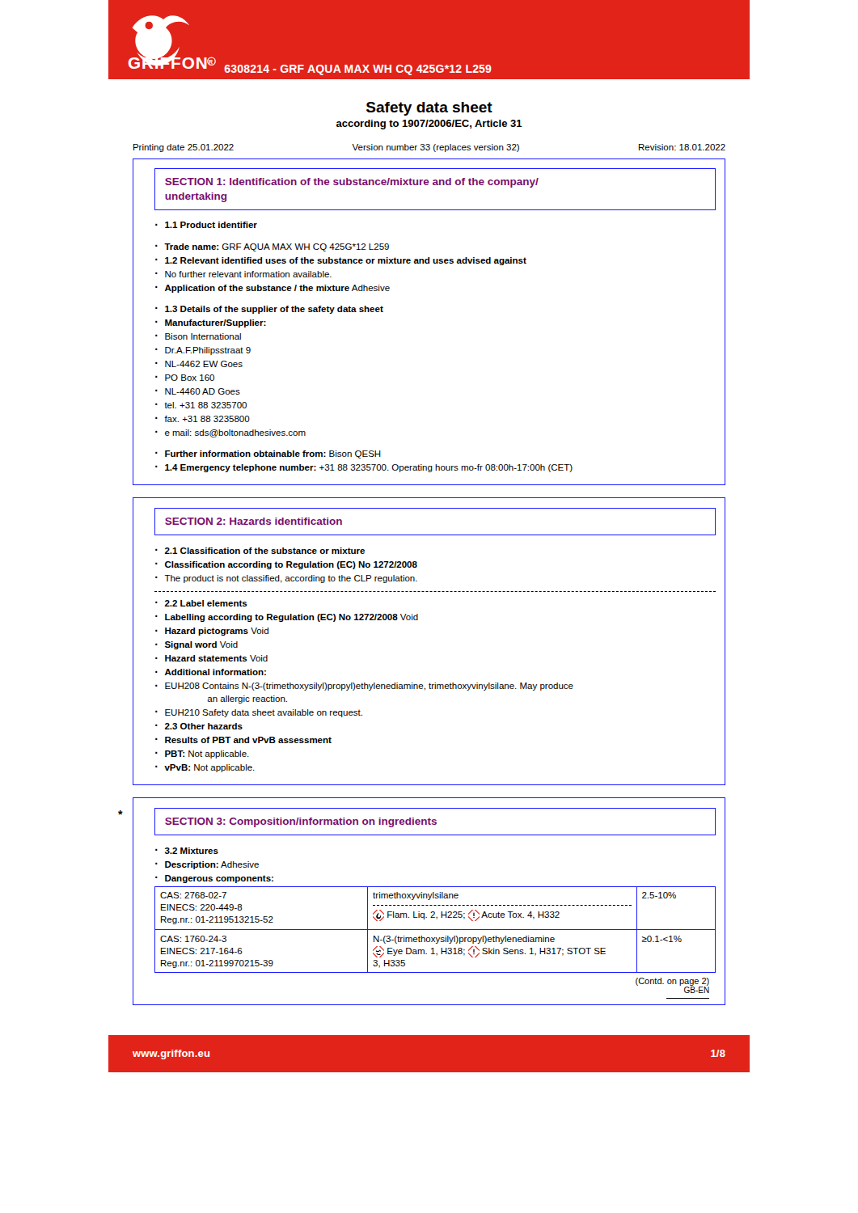GRIFFON R
6308214 - GRF AQUA MAX WH CQ 425G*12 L259
Safety data sheet
according to 1907/2006/EC, Article 31
Printing date 25.01.2022 Version number 33 (replaces version 32) Revision: 18.01.2022
SECTION 1: Identification of the substance/mixture and of the company/
undertaking
1.1 Product identifier
Trade name: GRF AQUA MAX WH CQ 425G*12 L259
1.2 Relevant identified uses of the substance or mixture and uses advised against
No further relevant information available.
Application of the substance / the mixture Adhesive
1.3 Details of the supplier of the safety data sheet
Manufacturer/Supplier:
Bison International
Dr.A.F.Philipsstraat 9
NL-4462 EW Goes
PO Box 160
NL-4460 AD Goes
tel. +31 88 3235700
fax. +31 88 3235800
e mail: sds@boltonadhesives.com
Further information obtainable from: Bison QESH
1.4 Emergency telephone number: +31 88 3235700. Operating hours mo-fr 08:00h-17:00h (CET)
SECTION 2: Hazards identification
2.1 Classification of the substance or mixture
Classification according to Regulation (EC) No 1272/2008
The product is not classified, according to the CLP regulation.
2.2 Label elements
Labelling according to Regulation (EC) No 1272/2008 Void
Hazard pictograms Void
Signal word Void
Hazard statements Void
Additional information:
EUH208 Contains N-(3-(trimethoxysilyl)propyl)ethylenediamine, trimethoxyvinylsilane. May produce
an allergic reaction.
EUH210 Safety data sheet available on request.
2.3 Other hazards
Results of PBT and vPvB assessment
PBT: Not applicable.
vPvB: Not applicable.
*
SECTION 3: Composition/information on ingredients
3.2 Mixtures
Description: Adhesive
Dangerous components:
| CAS: 2768-02-7 EINECS: 220-449-8 Reg.nr.: 01-2119513215-52 | trimethoxyvinylsilane Flam. Liq. 2, H225; Acute Tox. 4, H332 | 2.5-10% |
| CAS: 1760-24-3 EINECS: 217-164-6 Reg.nr.: 01-2119970215-39 | N-(3-(trimethoxysilyl)propyl)ethylenediamine Eye Dam. 1, H318; Skin Sens. 1, H317; STOT SE 3, H335 | ≥0.1-<1% |
(Contd. on page 2)
GB-EN
www.griffon.eu
1/8